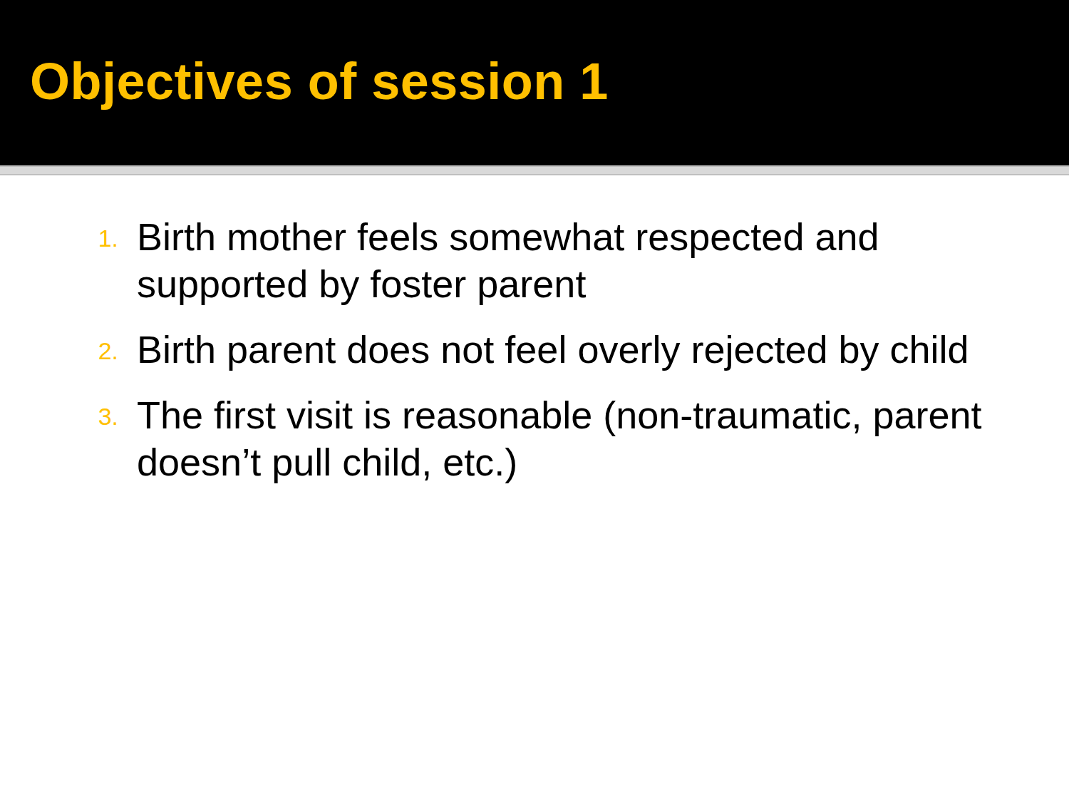Objectives of session 1
1. Birth mother feels somewhat respected and supported by foster parent
2. Birth parent does not feel overly rejected by child
3. The first visit is reasonable (non-traumatic, parent doesn’t pull child, etc.)